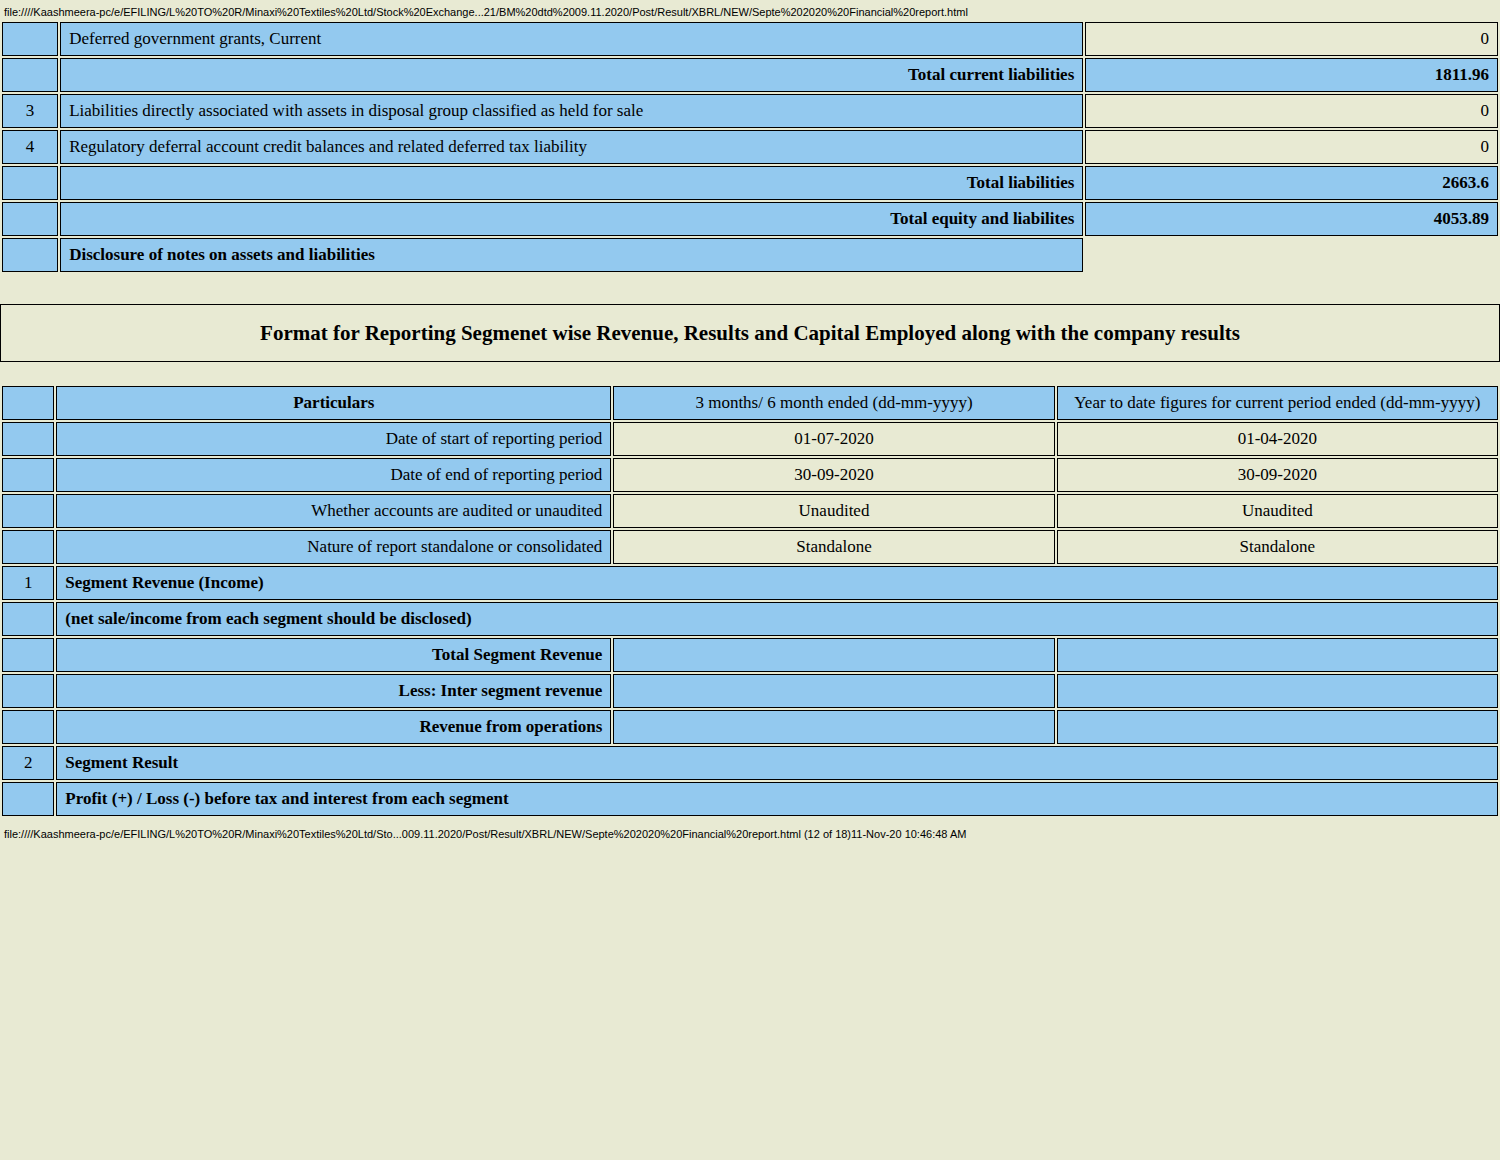file:////Kaashmeera-pc/e/EFILING/L%20TO%20R/Minaxi%20Textiles%20Ltd/Stock%20Exchange...21/BM%20dtd%2009.11.2020/Post/Result/XBRL/NEW/Septe%202020%20Financial%20report.html
| | Deferred government grants, Current | 0 |
| | Total current liabilities | 1811.96 |
| 3 | Liabilities directly associated with assets in disposal group classified as held for sale | 0 |
| 4 | Regulatory deferral account credit balances and related deferred tax liability | 0 |
| | Total liabilities | 2663.6 |
| | Total equity and liabilites | 4053.89 |
| | Disclosure of notes on assets and liabilities | |
Format for Reporting Segmenet wise Revenue, Results and Capital Employed along with the company results
| | Particulars | 3 months/ 6 month ended (dd-mm-yyyy) | Year to date figures for current period ended (dd-mm-yyyy) |
| | Date of start of reporting period | 01-07-2020 | 01-04-2020 |
| | Date of end of reporting period | 30-09-2020 | 30-09-2020 |
| | Whether accounts are audited or unaudited | Unaudited | Unaudited |
| | Nature of report standalone or consolidated | Standalone | Standalone |
| 1 | Segment Revenue (Income) |
| | (net sale/income from each segment should be disclosed) |
| | Total Segment Revenue | | |
| | Less: Inter segment revenue | | |
| | Revenue from operations | | |
| 2 | Segment Result |
| | Profit (+) / Loss (-) before tax and interest from each segment |
file:////Kaashmeera-pc/e/EFILING/L%20TO%20R/Minaxi%20Textiles%20Ltd/Sto...009.11.2020/Post/Result/XBRL/NEW/Septe%202020%20Financial%20report.html (12 of 18)11-Nov-20 10:46:48 AM